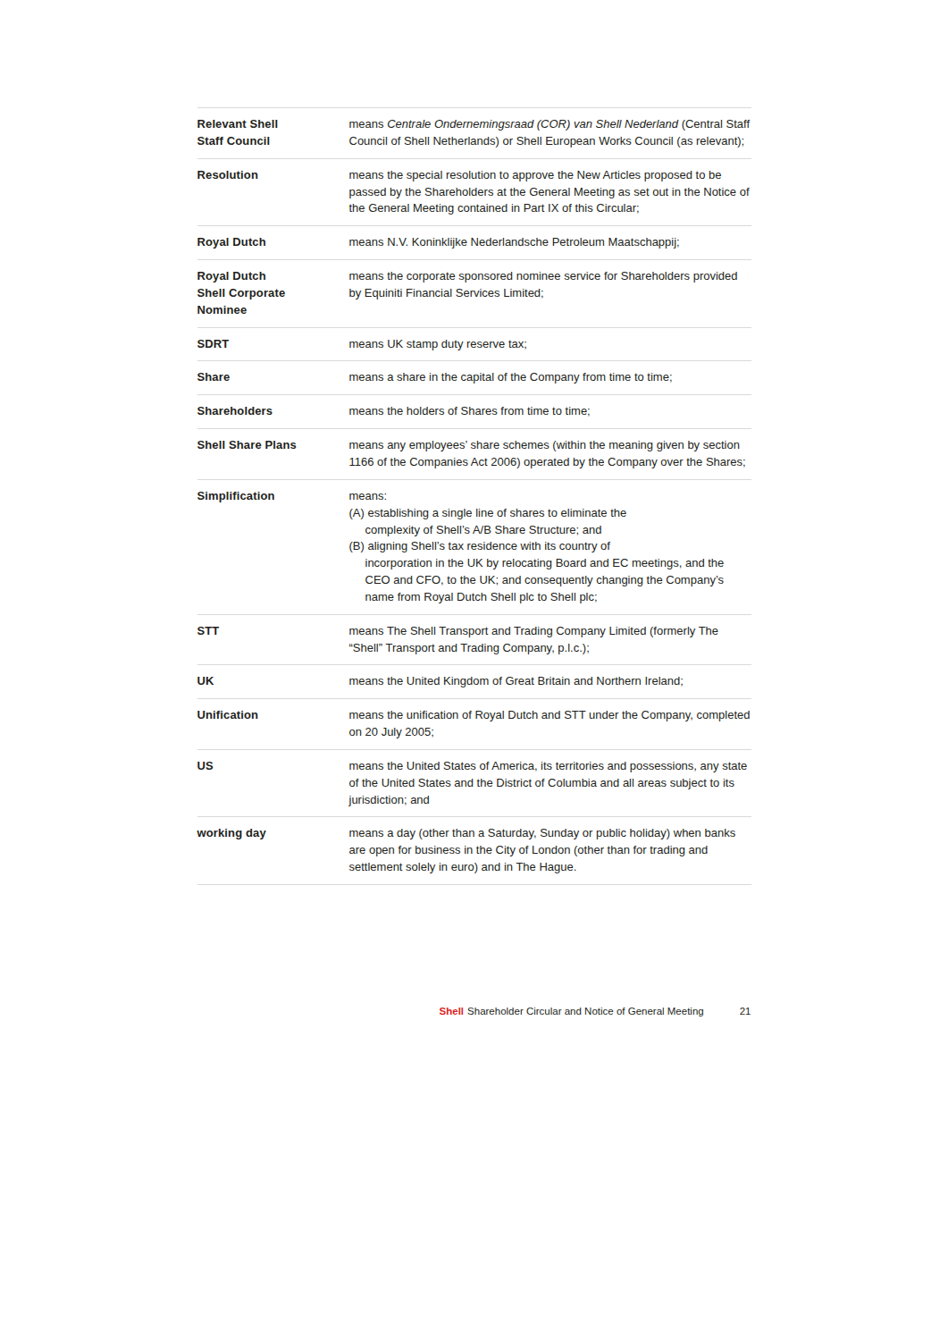| Relevant Shell Staff Council | means Centrale Ondernemingsraad (COR) van Shell Nederland (Central Staff Council of Shell Netherlands) or Shell European Works Council (as relevant); |
| Resolution | means the special resolution to approve the New Articles proposed to be passed by the Shareholders at the General Meeting as set out in the Notice of the General Meeting contained in Part IX of this Circular; |
| Royal Dutch | means N.V. Koninklijke Nederlandsche Petroleum Maatschappij; |
| Royal Dutch Shell Corporate Nominee | means the corporate sponsored nominee service for Shareholders provided by Equiniti Financial Services Limited; |
| SDRT | means UK stamp duty reserve tax; |
| Share | means a share in the capital of the Company from time to time; |
| Shareholders | means the holders of Shares from time to time; |
| Shell Share Plans | means any employees’ share schemes (within the meaning given by section 1166 of the Companies Act 2006) operated by the Company over the Shares; |
| Simplification | means: (A) establishing a single line of shares to eliminate the complexity of Shell’s A/B Share Structure; and (B) aligning Shell’s tax residence with its country of incorporation in the UK by relocating Board and EC meetings, and the CEO and CFO, to the UK; and consequently changing the Company’s name from Royal Dutch Shell plc to Shell plc; |
| STT | means The Shell Transport and Trading Company Limited (formerly The “Shell” Transport and Trading Company, p.l.c.); |
| UK | means the United Kingdom of Great Britain and Northern Ireland; |
| Unification | means the unification of Royal Dutch and STT under the Company, completed on 20 July 2005; |
| US | means the United States of America, its territories and possessions, any state of the United States and the District of Columbia and all areas subject to its jurisdiction; and |
| working day | means a day (other than a Saturday, Sunday or public holiday) when banks are open for business in the City of London (other than for trading and settlement solely in euro) and in The Hague. |
Shell Shareholder Circular and Notice of General Meeting 21